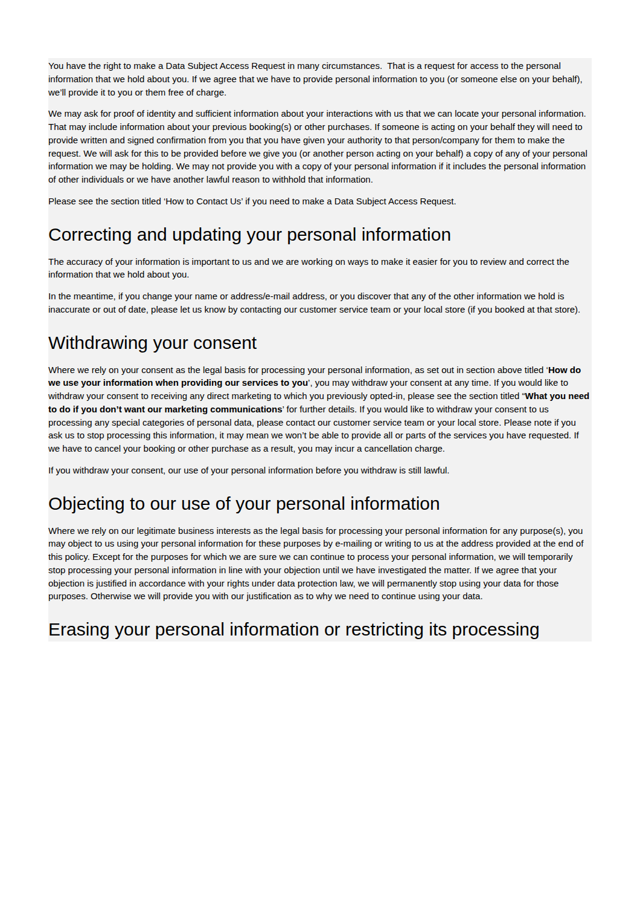You have the right to make a Data Subject Access Request in many circumstances. That is a request for access to the personal information that we hold about you. If we agree that we have to provide personal information to you (or someone else on your behalf), we’ll provide it to you or them free of charge.
We may ask for proof of identity and sufficient information about your interactions with us that we can locate your personal information. That may include information about your previous booking(s) or other purchases. If someone is acting on your behalf they will need to provide written and signed confirmation from you that you have given your authority to that person/company for them to make the request. We will ask for this to be provided before we give you (or another person acting on your behalf) a copy of any of your personal information we may be holding. We may not provide you with a copy of your personal information if it includes the personal information of other individuals or we have another lawful reason to withhold that information.
Please see the section titled ‘How to Contact Us’ if you need to make a Data Subject Access Request.
Correcting and updating your personal information
The accuracy of your information is important to us and we are working on ways to make it easier for you to review and correct the information that we hold about you.
In the meantime, if you change your name or address/e-mail address, or you discover that any of the other information we hold is inaccurate or out of date, please let us know by contacting our customer service team or your local store (if you booked at that store).
Withdrawing your consent
Where we rely on your consent as the legal basis for processing your personal information, as set out in section above titled ‘How do we use your information when providing our services to you’, you may withdraw your consent at any time. If you would like to withdraw your consent to receiving any direct marketing to which you previously opted-in, please see the section titled “What you need to do if you don’t want our marketing communications’ for further details. If you would like to withdraw your consent to us processing any special categories of personal data, please contact our customer service team or your local store. Please note if you ask us to stop processing this information, it may mean we won’t be able to provide all or parts of the services you have requested. If we have to cancel your booking or other purchase as a result, you may incur a cancellation charge.
If you withdraw your consent, our use of your personal information before you withdraw is still lawful.
Objecting to our use of your personal information
Where we rely on our legitimate business interests as the legal basis for processing your personal information for any purpose(s), you may object to us using your personal information for these purposes by e-mailing or writing to us at the address provided at the end of this policy. Except for the purposes for which we are sure we can continue to process your personal information, we will temporarily stop processing your personal information in line with your objection until we have investigated the matter. If we agree that your objection is justified in accordance with your rights under data protection law, we will permanently stop using your data for those purposes. Otherwise we will provide you with our justification as to why we need to continue using your data.
Erasing your personal information or restricting its processing